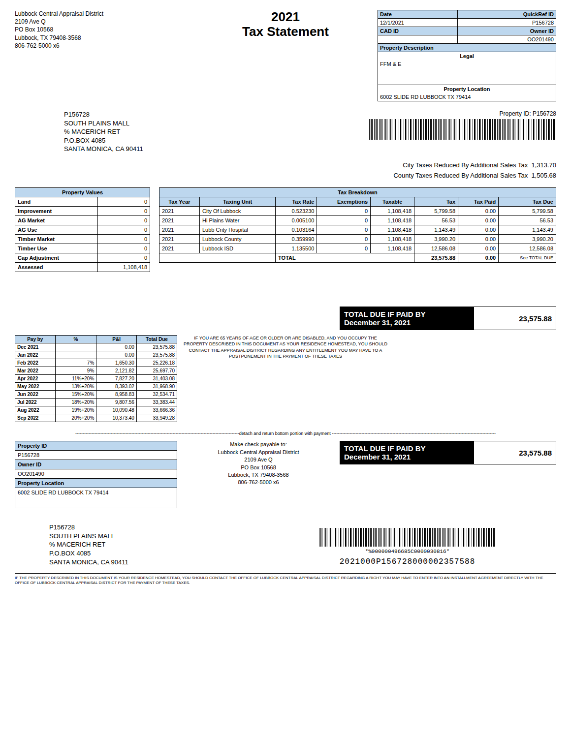Lubbock Central Appraisal District
2109 Ave Q
PO Box 10568
Lubbock, TX 79408-3568
806-762-5000 x6
2021
Tax Statement
| Date | QuickRef ID |
| 12/1/2021 | P156728 |
| CAD ID | Owner ID |
| | OO201490 |
| Property Description |
| Legal |
| FFM & E |
| Property Location |
| 6002 SLIDE RD LUBBOCK TX 79414 |
P156728
SOUTH PLAINS MALL
% MACERICH RET
P.O.BOX 4085
SANTA MONICA, CA 90411
Property ID: P156728
City Taxes Reduced By Additional Sales Tax 1,313.70
County Taxes Reduced By Additional Sales Tax 1,505.68
| Property Values |
| --- |
| Land | 0 |
| Improvement | 0 |
| AG Market | 0 |
| AG Use | 0 |
| Timber Market | 0 |
| Timber Use | 0 |
| Cap Adjustment | 0 |
| Assessed | 1,108,418 |
| Tax Breakdown |
| --- |
| Tax Year | Taxing Unit | Tax Rate | Exemptions | Taxable | Tax | Tax Paid | Tax Due |
| 2021 | City Of Lubbock | 0.523230 | 0 | 1,108,418 | 5,799.58 | 0.00 | 5,799.58 |
| 2021 | Hi Plains Water | 0.005100 | 0 | 1,108,418 | 56.53 | 0.00 | 56.53 |
| 2021 | Lubb Cnty Hospital | 0.103164 | 0 | 1,108,418 | 1,143.49 | 0.00 | 1,143.49 |
| 2021 | Lubbock County | 0.359990 | 0 | 1,108,418 | 3,990.20 | 0.00 | 3,990.20 |
| 2021 | Lubbock ISD | 1.135500 | 0 | 1,108,418 | 12,586.08 | 0.00 | 12,586.08 |
| | TOTAL | 23,575.88 | 0.00 | See TOTAL DUE |
| TOTAL DUE IF PAID BY December 31, 2021 | 23,575.88 |
| Pay by | % | P&I | Total Due |
| --- | --- | --- | --- |
| Dec 2021 | | 0.00 | 23,575.88 |
| Jan 2022 | | 0.00 | 23,575.88 |
| Feb 2022 | 7% | 1,650.30 | 25,226.18 |
| Mar 2022 | 9% | 2,121.82 | 25,697.70 |
| Apr 2022 | 11%+20% | 7,827.20 | 31,403.08 |
| May 2022 | 13%+20% | 8,393.02 | 31,968.90 |
| Jun 2022 | 15%+20% | 8,958.83 | 32,534.71 |
| Jul 2022 | 18%+20% | 9,807.56 | 33,383.44 |
| Aug 2022 | 19%+20% | 10,090.48 | 33,666.36 |
| Sep 2022 | 20%+20% | 10,373.40 | 33,949.28 |
IF YOU ARE 65 YEARS OF AGE OR OLDER OR ARE DISABLED, AND YOU OCCUPY THE PROPERTY DESCRIBED IN THIS DOCUMENT AS YOUR RESIDENCE HOMESTEAD, YOU SHOULD CONTACT THE APPRAISAL DISTRICT REGARDING ANY ENTITLEMENT YOU MAY HAVE TO A POSTPONEMENT IN THE PAYMENT OF THESE TAXES
---------------------------------------------------------------------------------------------------------------detach and return bottom portion with payment ---------------------------------------------------------------------------------------------------------------
| Property ID |
| P156728 |
| Owner ID |
| OO201490 |
| Property Location |
| 6002 SLIDE RD LUBBOCK TX 79414 |
Make check payable to:
Lubbock Central Appraisal District
2109 Ave Q
PO Box 10568
Lubbock, TX 79408-3568
806-762-5000 x6
| TOTAL DUE IF PAID BY December 31, 2021 | 23,575.88 |
P156728
SOUTH PLAINS MALL
% MACERICH RET
P.O.BOX 4085
SANTA MONICA, CA 90411
*%000000496685C0000030816*
2021000P156728000002357588
IF THE PROPERTY DESCRIBED IN THIS DOCUMENT IS YOUR RESIDENCE HOMESTEAD, YOU SHOULD CONTACT THE OFFICE OF LUBBOCK CENTRAL APPRAISAL DISTRICT REGARDING A RIGHT YOU MAY HAVE TO ENTER INTO AN INSTALLMENT AGREEMENT DIRECTLY WITH THE OFFICE OF LUBBOCK CENTRAL APPRAISAL DISTRICT FOR THE PAYMENT OF THESE TAXES.